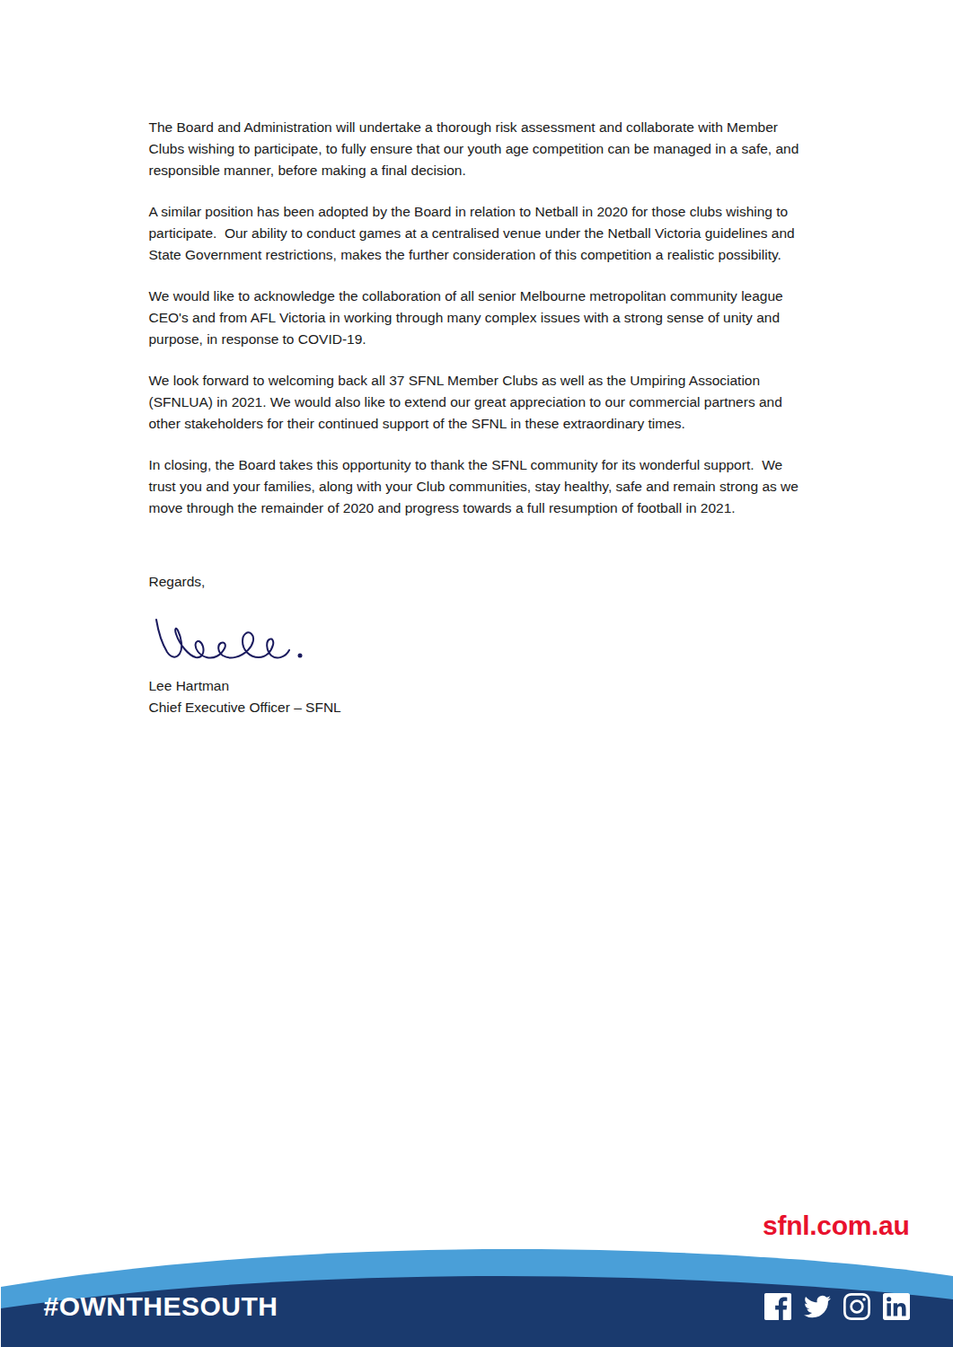The Board and Administration will undertake a thorough risk assessment and collaborate with Member Clubs wishing to participate, to fully ensure that our youth age competition can be managed in a safe, and responsible manner, before making a final decision.
A similar position has been adopted by the Board in relation to Netball in 2020 for those clubs wishing to participate. Our ability to conduct games at a centralised venue under the Netball Victoria guidelines and State Government restrictions, makes the further consideration of this competition a realistic possibility.
We would like to acknowledge the collaboration of all senior Melbourne metropolitan community league CEO's and from AFL Victoria in working through many complex issues with a strong sense of unity and purpose, in response to COVID-19.
We look forward to welcoming back all 37 SFNL Member Clubs as well as the Umpiring Association (SFNLUA) in 2021. We would also like to extend our great appreciation to our commercial partners and other stakeholders for their continued support of the SFNL in these extraordinary times.
In closing, the Board takes this opportunity to thank the SFNL community for its wonderful support. We trust you and your families, along with your Club communities, stay healthy, safe and remain strong as we move through the remainder of 2020 and progress towards a full resumption of football in 2021.
Regards,
Lee Hartman
Chief Executive Officer – SFNL
sfnl.com.au
#OWNTHESOUTH